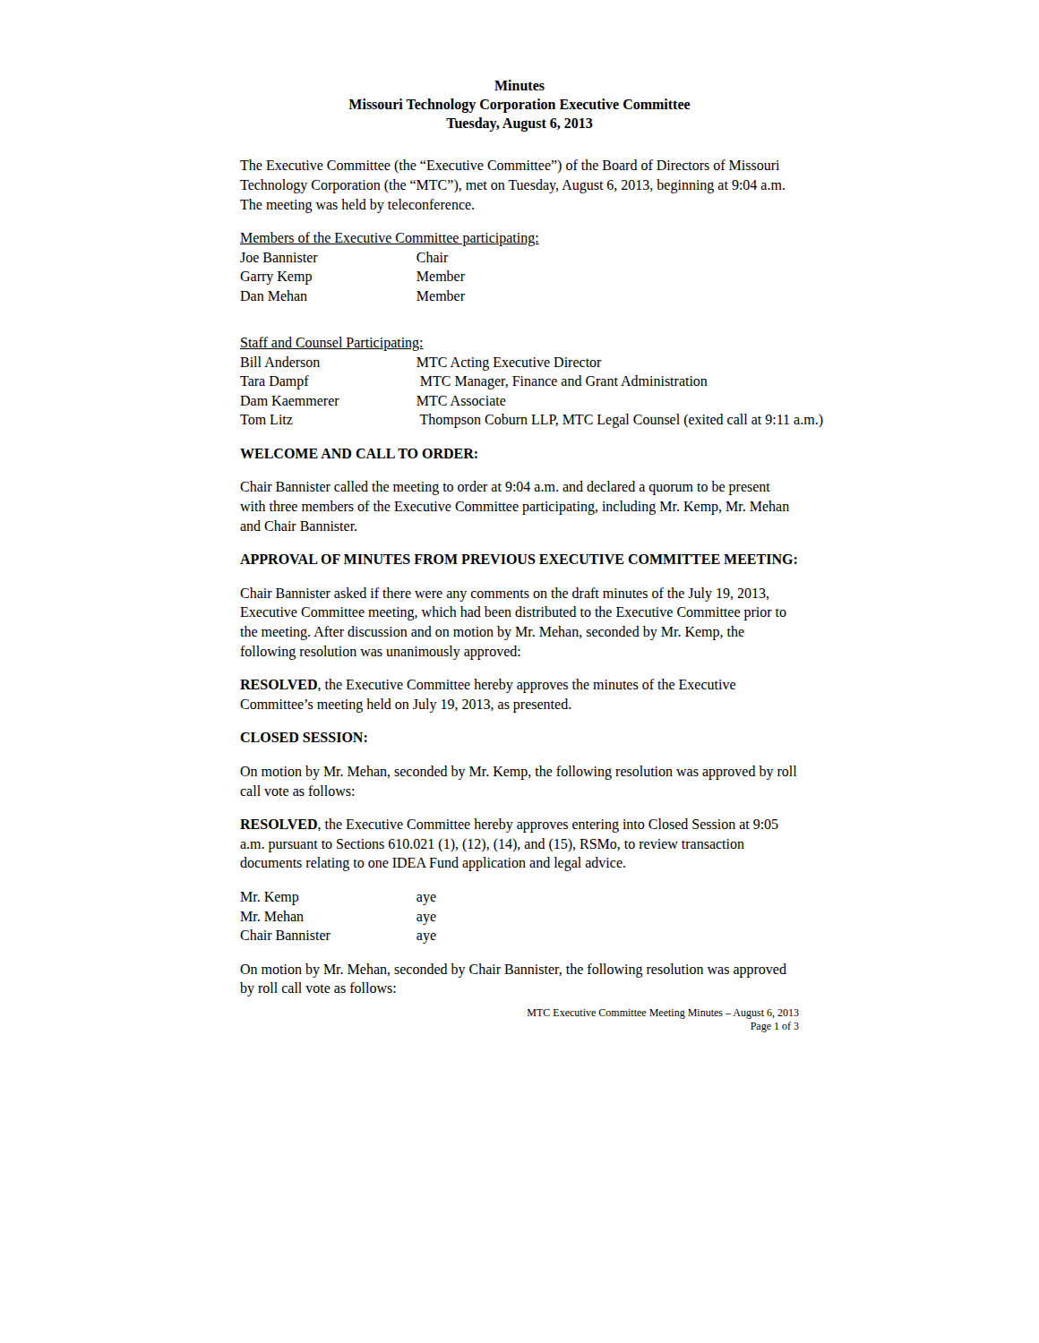Minutes Missouri Technology Corporation Executive Committee Tuesday, August 6, 2013
The Executive Committee (the “Executive Committee”) of the Board of Directors of Missouri Technology Corporation (the “MTC”), met on Tuesday, August 6, 2013, beginning at 9:04 a.m. The meeting was held by teleconference.
Members of the Executive Committee participating:
Joe Bannister Chair Garry Kemp Member Dan Mehan Member
Staff and Counsel Participating:
Bill Anderson MTC Acting Executive Director Tara Dampf MTC Manager, Finance and Grant Administration Dam Kaemmerer MTC Associate Tom Litz Thompson Coburn LLP, MTC Legal Counsel (exited call at 9:11 a.m.)
Welcome and Call to Order:
Chair Bannister called the meeting to order at 9:04 a.m. and declared a quorum to be present with three members of the Executive Committee participating, including Mr. Kemp, Mr. Mehan and Chair Bannister.
Approval of Minutes from Previous Executive Committee Meeting:
Chair Bannister asked if there were any comments on the draft minutes of the July 19, 2013, Executive Committee meeting, which had been distributed to the Executive Committee prior to the meeting. After discussion and on motion by Mr. Mehan, seconded by Mr. Kemp, the following resolution was unanimously approved:
RESOLVED, the Executive Committee hereby approves the minutes of the Executive Committee’s meeting held on July 19, 2013, as presented.
Closed Session:
On motion by Mr. Mehan, seconded by Mr. Kemp, the following resolution was approved by roll call vote as follows:
RESOLVED, the Executive Committee hereby approves entering into Closed Session at 9:05 a.m. pursuant to Sections 610.021 (1), (12), (14), and (15), RSMo, to review transaction documents relating to one IDEA Fund application and legal advice.
Mr. Kempaye Mr. Mehanaye Chair Bannisteraye
On motion by Mr. Mehan, seconded by Chair Bannister, the following resolution was approved by roll call vote as follows:
MTC Executive Committee Meeting Minutes – August 6, 2013
Page 1 of 3